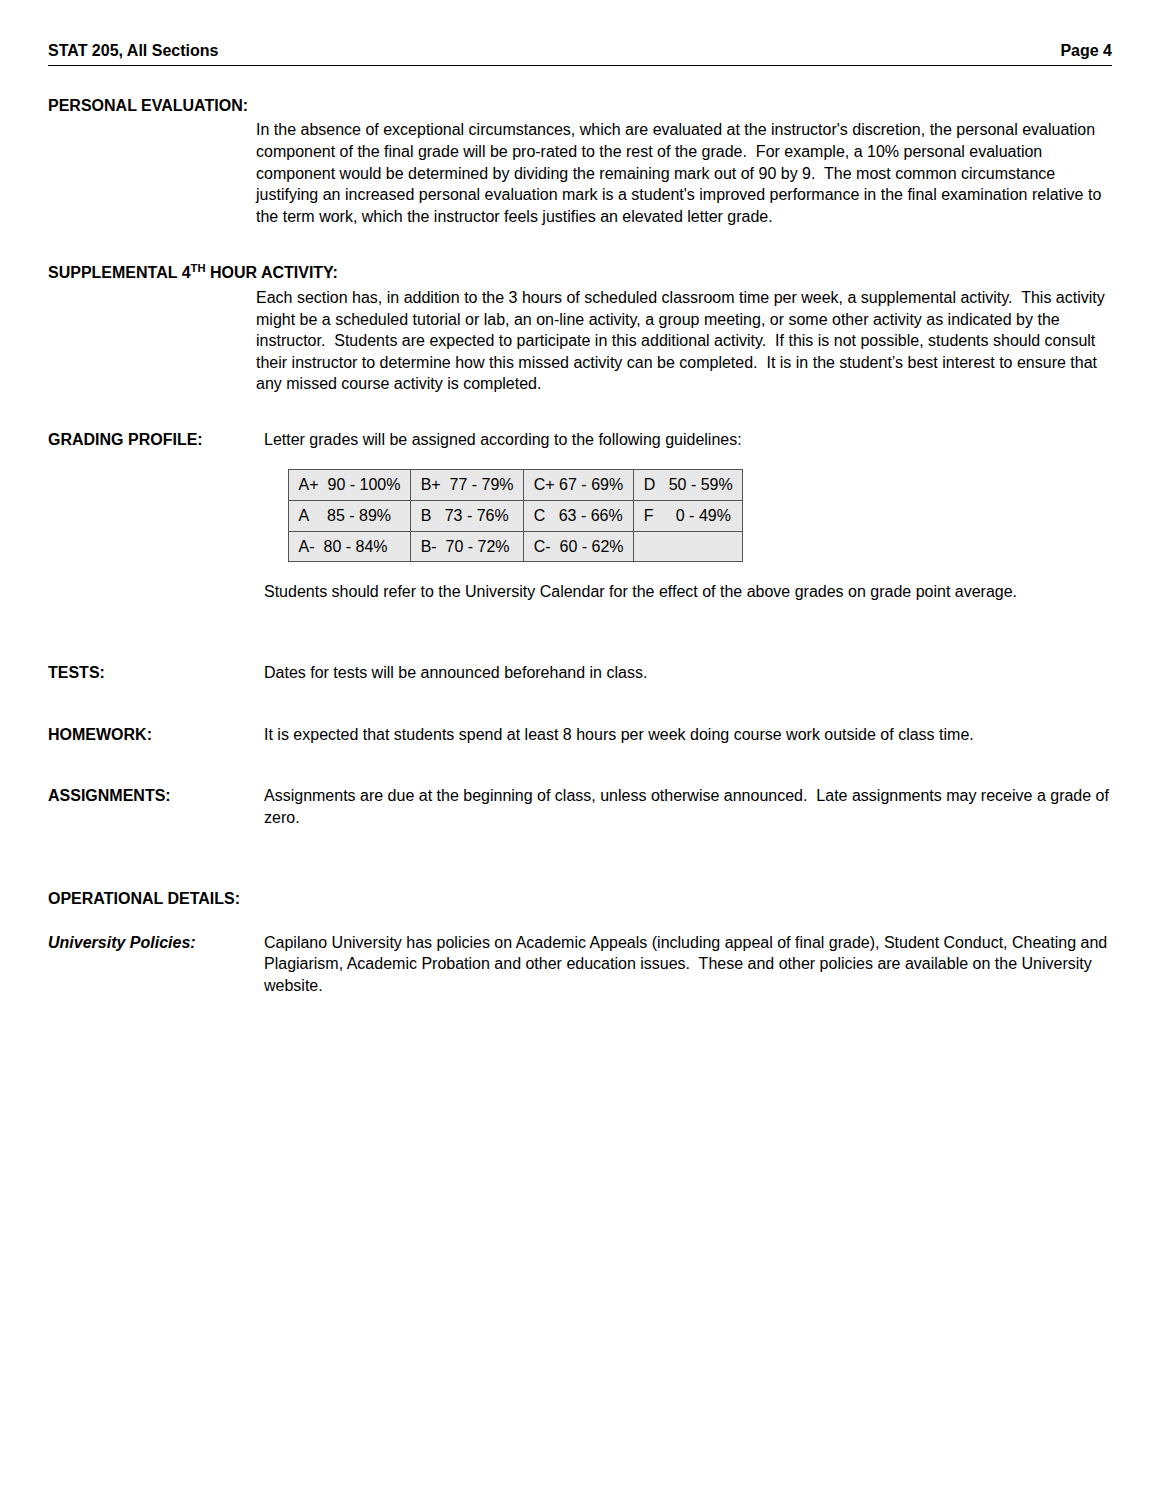STAT 205, All Sections Page 4
PERSONAL EVALUATION:
In the absence of exceptional circumstances, which are evaluated at the instructor's discretion, the personal evaluation component of the final grade will be pro-rated to the rest of the grade. For example, a 10% personal evaluation component would be determined by dividing the remaining mark out of 90 by 9. The most common circumstance justifying an increased personal evaluation mark is a student's improved performance in the final examination relative to the term work, which the instructor feels justifies an elevated letter grade.
SUPPLEMENTAL 4TH HOUR ACTIVITY:
Each section has, in addition to the 3 hours of scheduled classroom time per week, a supplemental activity. This activity might be a scheduled tutorial or lab, an on-line activity, a group meeting, or some other activity as indicated by the instructor. Students are expected to participate in this additional activity. If this is not possible, students should consult their instructor to determine how this missed activity can be completed. It is in the student’s best interest to ensure that any missed course activity is completed.
GRADING PROFILE:
Letter grades will be assigned according to the following guidelines:
| A+ 90 - 100% | B+ 77 - 79% | C+ 67 - 69% | D 50 - 59% |
| A 85 - 89% | B 73 - 76% | C 63 - 66% | F 0 - 49% |
| A- 80 - 84% | B- 70 - 72% | C- 60 - 62% | |
Students should refer to the University Calendar for the effect of the above grades on grade point average.
TESTS:
Dates for tests will be announced beforehand in class.
HOMEWORK:
It is expected that students spend at least 8 hours per week doing course work outside of class time.
ASSIGNMENTS:
Assignments are due at the beginning of class, unless otherwise announced. Late assignments may receive a grade of zero.
OPERATIONAL DETAILS:
University Policies:
Capilano University has policies on Academic Appeals (including appeal of final grade), Student Conduct, Cheating and Plagiarism, Academic Probation and other education issues. These and other policies are available on the University website.